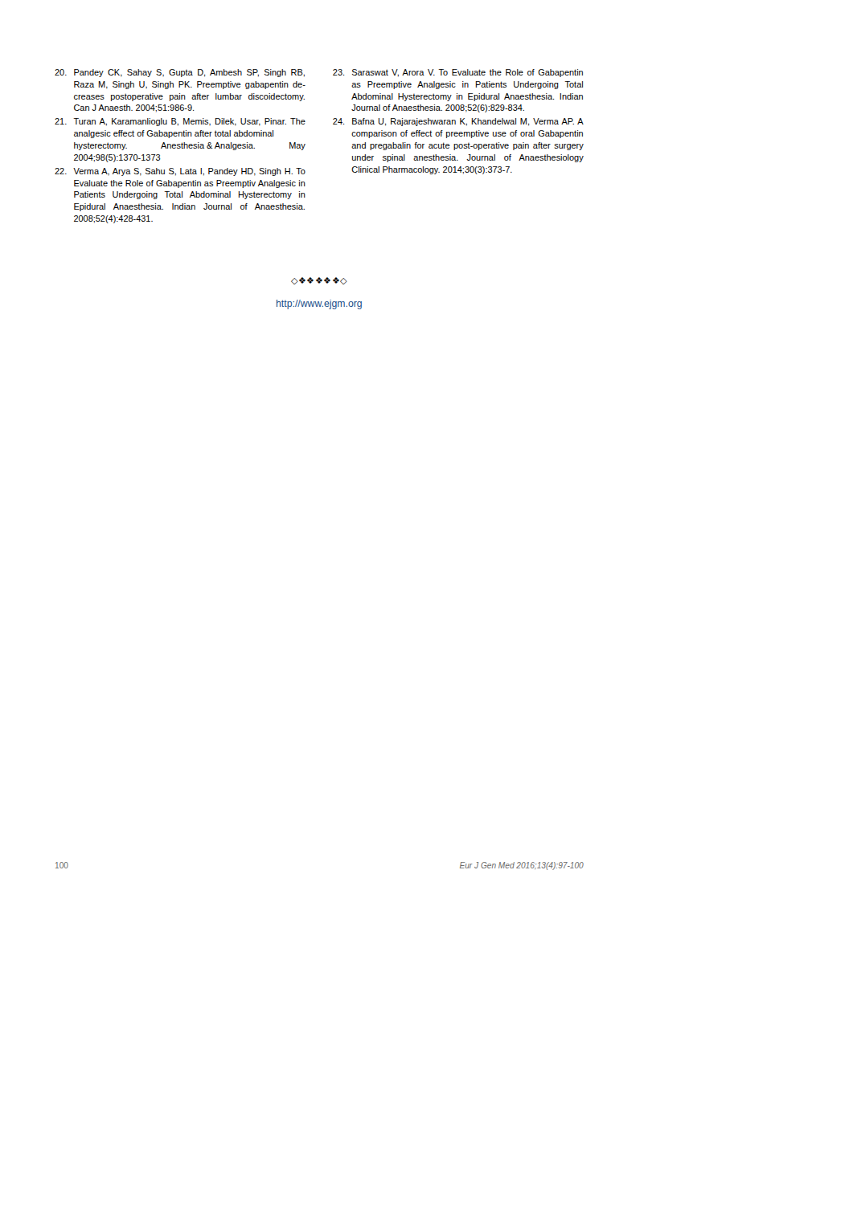20. Pandey CK, Sahay S, Gupta D, Ambesh SP, Singh RB, Raza M, Singh U, Singh PK. Preemptive gabapentin decreases postoperative pain after lumbar discoidectomy. Can J Anaesth. 2004;51:986-9.
21. Turan A, Karamanlioglu B, Memis, Dilek, Usar, Pinar. The analgesic effect of Gabapentin after total abdominal
hysterectomy. Anesthesia & Analgesia. May
2004;98(5):1370-1373
22. Verma A, Arya S, Sahu S, Lata I, Pandey HD, Singh H. To Evaluate the Role of Gabapentin as Preemptiv Analgesic in Patients Undergoing Total Abdominal Hysterectomy in Epidural Anaesthesia. Indian Journal of Anaesthesia. 2008;52(4):428-431.
23. Saraswat V, Arora V. To Evaluate the Role of Gabapentin as Preemptive Analgesic in Patients Undergoing Total Abdominal Hysterectomy in Epidural Anaesthesia. Indian Journal of Anaesthesia. 2008;52(6):829-834.
24. Bafna U, Rajarajeshwaran K, Khandelwal M, Verma AP. A comparison of effect of preemptive use of oral Gabapentin and pregabalin for acute post-operative pain after surgery under spinal anesthesia. Journal of Anaesthesiology Clinical Pharmacology. 2014;30(3):373-7.
◇❖❖❖❖❖◇
http://www.ejgm.org
100
Eur J Gen Med 2016;13(4):97-100